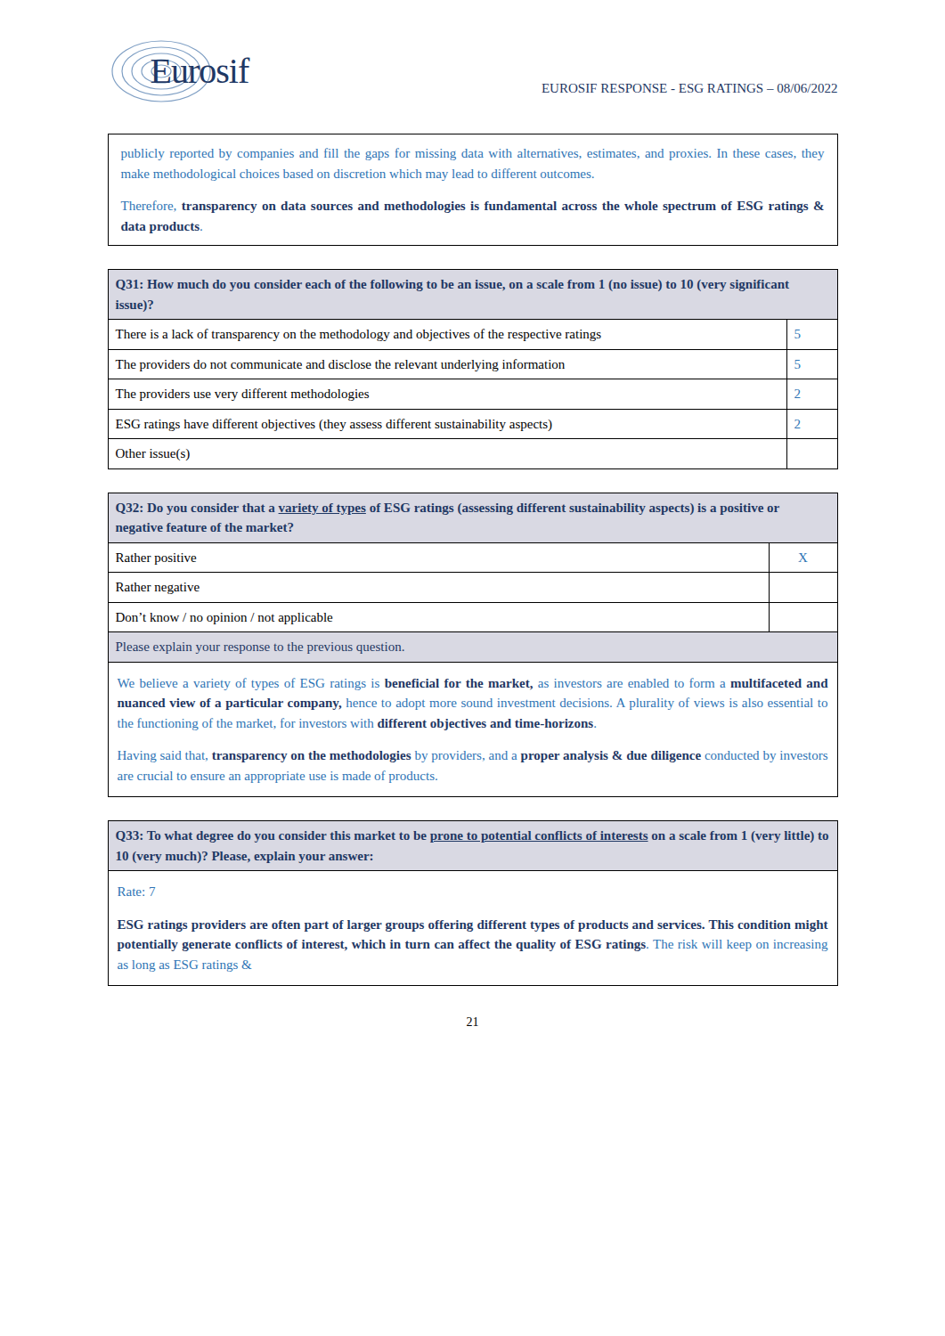Eurosif
EUROSIF RESPONSE - ESG RATINGS – 08/06/2022
publicly reported by companies and fill the gaps for missing data with alternatives, estimates, and proxies. In these cases, they make methodological choices based on discretion which may lead to different outcomes.
Therefore, transparency on data sources and methodologies is fundamental across the whole spectrum of ESG ratings & data products.
| Q31: How much do you consider each of the following to be an issue, on a scale from 1 (no issue) to 10 (very significant issue)? |
| There is a lack of transparency on the methodology and objectives of the respective ratings | 5 |
| The providers do not communicate and disclose the relevant underlying information | 5 |
| The providers use very different methodologies | 2 |
| ESG ratings have different objectives (they assess different sustainability aspects) | 2 |
| Other issue(s) | |
| Q32: Do you consider that a variety of types of ESG ratings (assessing different sustainability aspects) is a positive or negative feature of the market? |
| Rather positive | X |
| Rather negative | |
| Don’t know / no opinion / not applicable | |
| Please explain your response to the previous question. |
| We believe a variety of types of ESG ratings is beneficial for the market, as investors are enabled to form a multifaceted and nuanced view of a particular company, hence to adopt more sound investment decisions. A plurality of views is also essential to the functioning of the market, for investors with different objectives and time-horizons . Having said that, transparency on the methodologies by providers, and a proper analysis & due diligence conducted by investors are crucial to ensure an appropriate use is made of products. |
| Q33: To what degree do you consider this market to be prone to potential conflicts of interests on a scale from 1 (very little) to 10 (very much)? Please, explain your answer: |
| Rate: 7 ESG ratings providers are often part of larger groups offering different types of products and services. This condition might potentially generate conflicts of interest, which in turn can affect the quality of ESG ratings . The risk will keep on increasing as long as ESG ratings & |
21